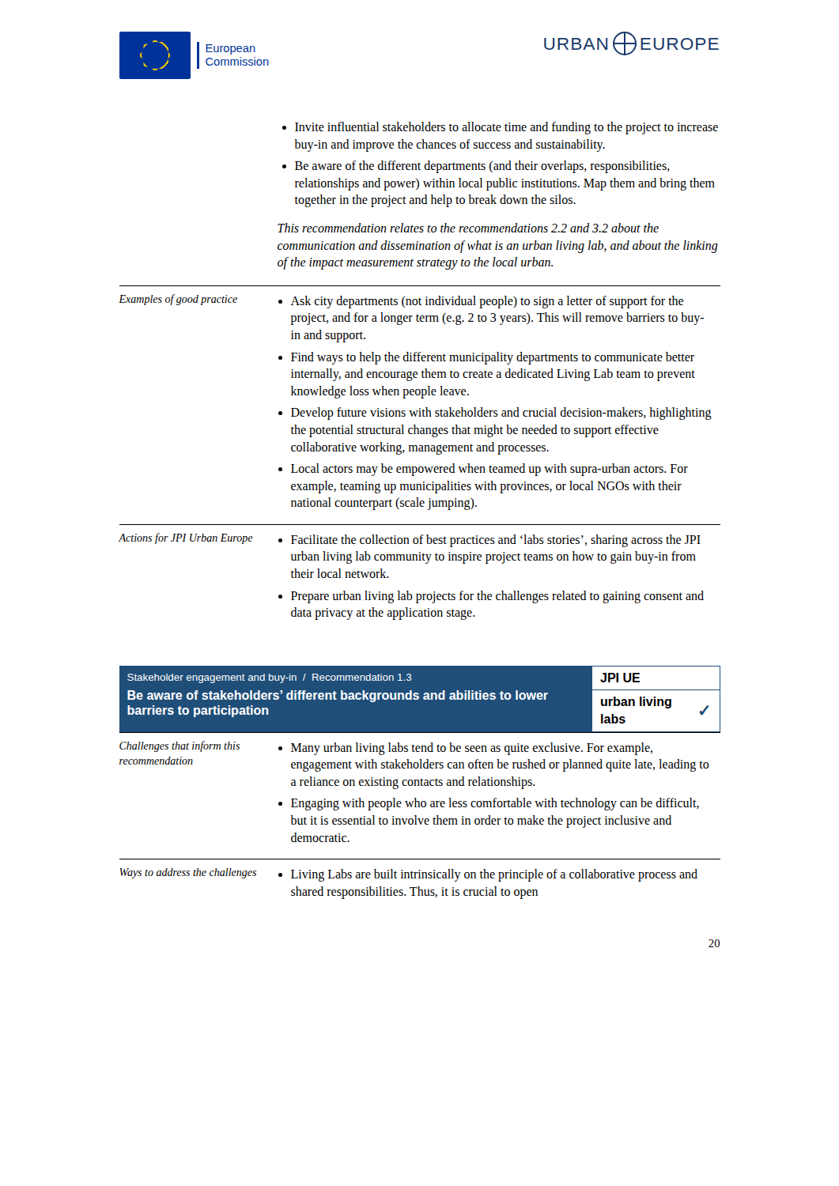European Commission
URBAN EUROPE
Invite influential stakeholders to allocate time and funding to the project to increase buy-in and improve the chances of success and sustainability.
Be aware of the different departments (and their overlaps, responsibilities, relationships and power) within local public institutions. Map them and bring them together in the project and help to break down the silos.
This recommendation relates to the recommendations 2.2 and 3.2 about the communication and dissemination of what is an urban living lab, and about the linking of the impact measurement strategy to the local urban.
| Examples of good practice | Ask city departments (not individual people) to sign a letter of support for the project, and for a longer term (e.g. 2 to 3 years). This will remove barriers to buy-in and support. Find ways to help the different municipality departments to communicate better internally, and encourage them to create a dedicated Living Lab team to prevent knowledge loss when people leave. Develop future visions with stakeholders and crucial decision-makers, highlighting the potential structural changes that might be needed to support effective collaborative working, management and processes. Local actors may be empowered when teamed up with supra-urban actors. For example, teaming up municipalities with provinces, or local NGOs with their national counterpart (scale jumping). |
| Actions for JPI Urban Europe | Facilitate the collection of best practices and ‘labs stories’, sharing across the JPI urban living lab community to inspire project teams on how to gain buy-in from their local network. Prepare urban living lab projects for the challenges related to gaining consent and data privacy at the application stage. |
Stakeholder engagement and buy-in / Recommendation 1.3
Be aware of stakeholders’ different backgrounds and abilities to lower barriers to participation
JPI UE
urban living labs✓
| Challenges that inform this recommendation | Many urban living labs tend to be seen as quite exclusive. For example, engagement with stakeholders can often be rushed or planned quite late, leading to a reliance on existing contacts and relationships. Engaging with people who are less comfortable with technology can be difficult, but it is essential to involve them in order to make the project inclusive and democratic. |
| Ways to address the challenges | Living Labs are built intrinsically on the principle of a collaborative process and shared responsibilities. Thus, it is crucial to open |
20